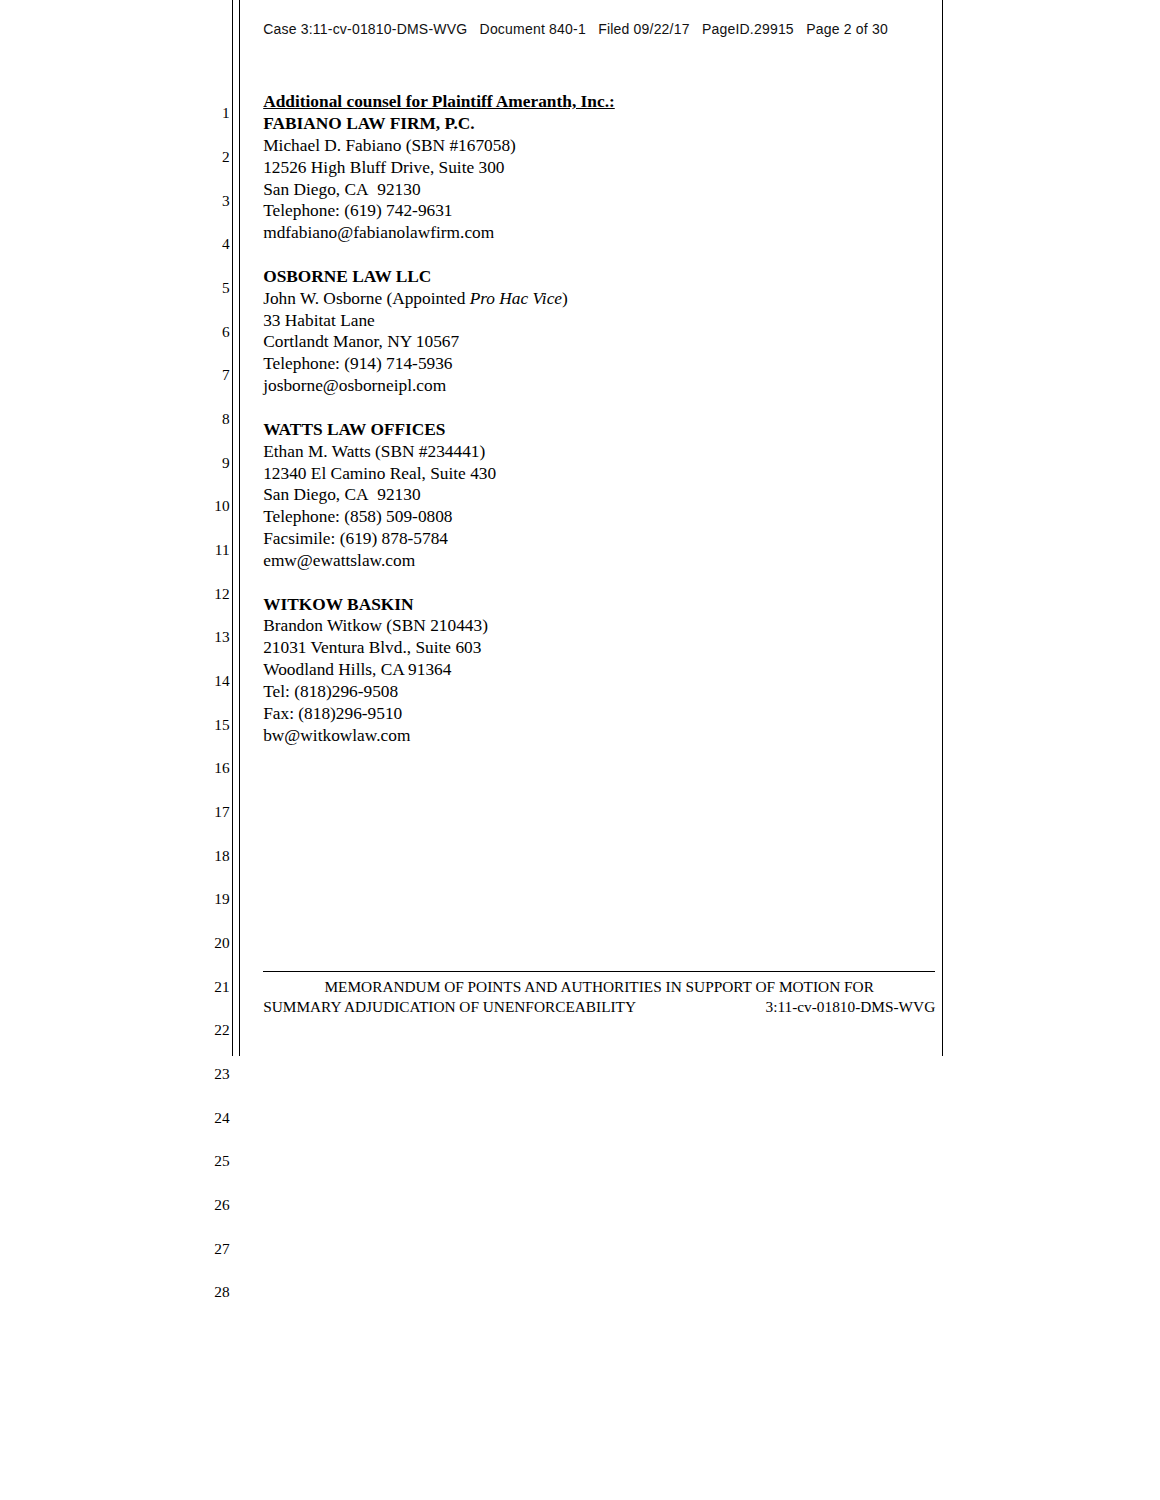Case 3:11-cv-01810-DMS-WVG Document 840-1 Filed 09/22/17 PageID.29915 Page 2 of 30
1
2
3
4
5
6
7
8
9
10
11
12
13
14
15
16
17
18
19
20
21
22
23
24
25
26
27
28
Additional counsel for Plaintiff Ameranth, Inc.:
FABIANO LAW FIRM, P.C.
Michael D. Fabiano (SBN #167058)
12526 High Bluff Drive, Suite 300
San Diego, CA 92130
Telephone: (619) 742-9631
mdfabiano@fabianolawfirm.com
OSBORNE LAW LLC
John W. Osborne (Appointed Pro Hac Vice)
33 Habitat Lane
Cortlandt Manor, NY 10567
Telephone: (914) 714-5936
josborne@osborneipl.com
WATTS LAW OFFICES
Ethan M. Watts (SBN #234441)
12340 El Camino Real, Suite 430
San Diego, CA 92130
Telephone: (858) 509-0808
Facsimile: (619) 878-5784
emw@ewattslaw.com
WITKOW BASKIN
Brandon Witkow (SBN 210443)
21031 Ventura Blvd., Suite 603
Woodland Hills, CA 91364
Tel: (818)296-9508
Fax: (818)296-9510
bw@witkowlaw.com
MEMORANDUM OF POINTS AND AUTHORITIES IN SUPPORT OF MOTION FOR
SUMMARY ADJUDICATION OF UNENFORCEABILITY 3:11-cv-01810-DMS-WVG